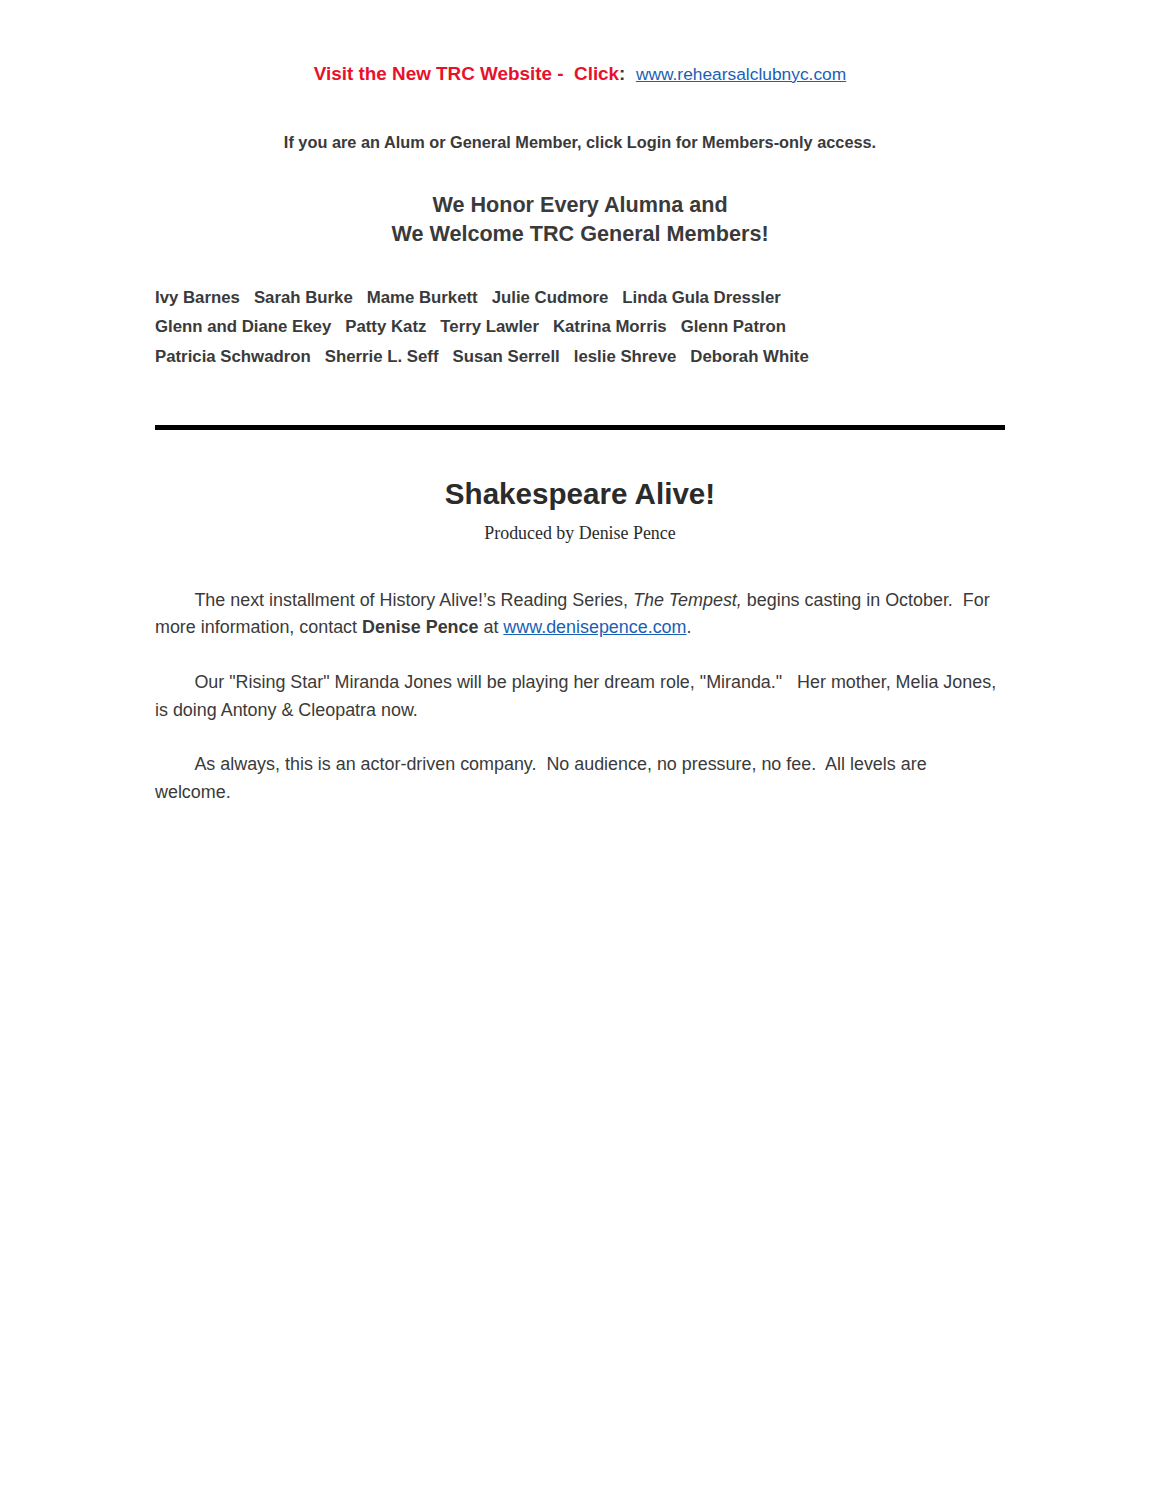Visit the New TRC Website - Click: www.rehearsalclubnyc.com
If you are an Alum or General Member, click Login for Members-only access.
We Honor Every Alumna and
We Welcome TRC General Members!
Ivy Barnes Sarah Burke Mame Burkett Julie Cudmore Linda Gula Dressler
Glenn and Diane Ekey Patty Katz Terry Lawler Katrina Morris Glenn Patron
Patricia Schwadron Sherrie L. Seff Susan Serrell leslie Shreve Deborah White
Shakespeare Alive!
Produced by Denise Pence
The next installment of History Alive!’s Reading Series, The Tempest, begins casting in October. For more information, contact Denise Pence at www.denisepence.com.
Our "Rising Star" Miranda Jones will be playing her dream role, "Miranda." Her mother, Melia Jones, is doing Antony & Cleopatra now.
As always, this is an actor-driven company. No audience, no pressure, no fee. All levels are welcome.